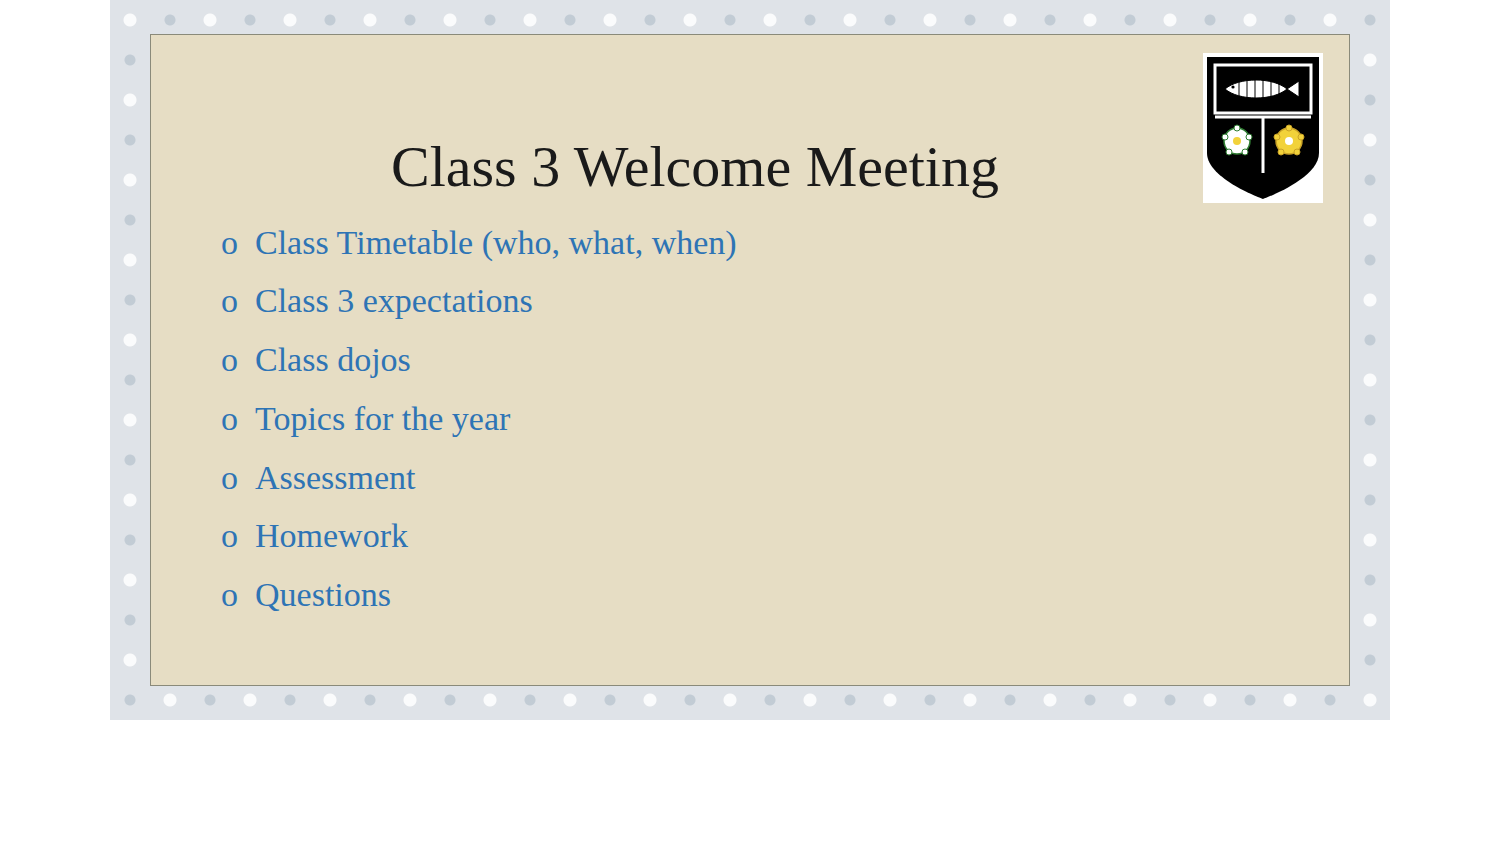Class 3 Welcome Meeting
Class Timetable (who, what, when)
Class 3 expectations
Class dojos
Topics for the year
Assessment
Homework
Questions